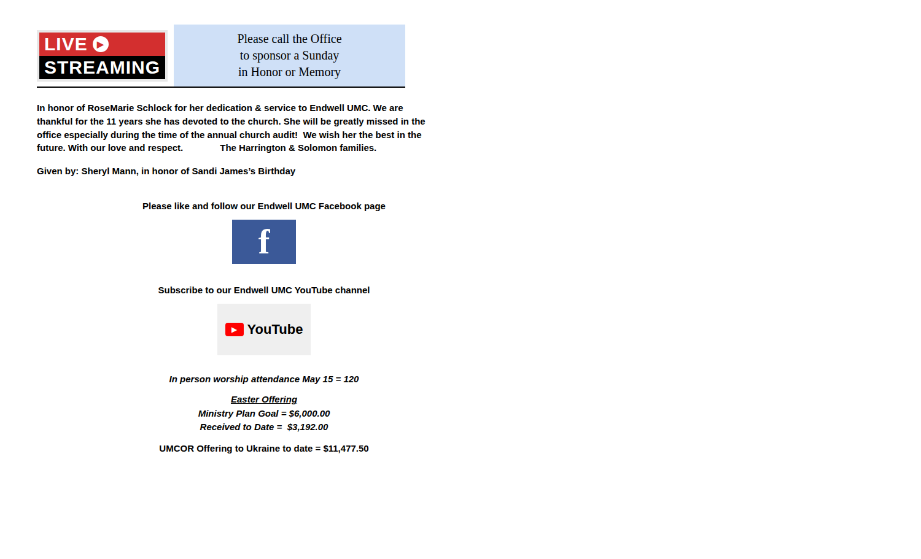LIVE▶
STREAMING
Please call the Office
to sponsor a Sunday
in Honor or Memory
In honor of RoseMarie Schlock for her dedication & service to Endwell UMC. We are thankful for the 11 years she has devoted to the church. She will be greatly missed in the office especially during the time of the annual church audit! We wish her the best in the future. With our love and respect.    The Harrington & Solomon families.
Given by: Sheryl Mann, in honor of Sandi James’s Birthday
Please like and follow our Endwell UMC Facebook page
f
Subscribe to our Endwell UMC YouTube channel
▶YouTube
In person worship attendance May 15 = 120
Easter Offering
Ministry Plan Goal = $6,000.00
Received to Date = $3,192.00
UMCOR Offering to Ukraine to date = $11,477.50